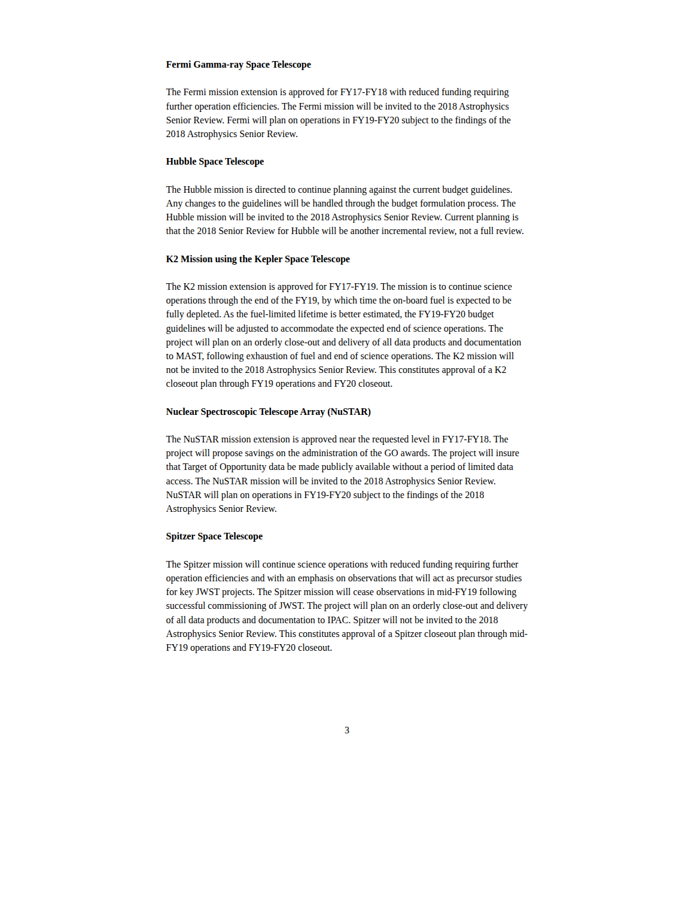Fermi Gamma-ray Space Telescope
The Fermi mission extension is approved for FY17-FY18 with reduced funding requiring further operation efficiencies. The Fermi mission will be invited to the 2018 Astrophysics Senior Review. Fermi will plan on operations in FY19-FY20 subject to the findings of the 2018 Astrophysics Senior Review.
Hubble Space Telescope
The Hubble mission is directed to continue planning against the current budget guidelines. Any changes to the guidelines will be handled through the budget formulation process. The Hubble mission will be invited to the 2018 Astrophysics Senior Review. Current planning is that the 2018 Senior Review for Hubble will be another incremental review, not a full review.
K2 Mission using the Kepler Space Telescope
The K2 mission extension is approved for FY17-FY19. The mission is to continue science operations through the end of the FY19, by which time the on-board fuel is expected to be fully depleted. As the fuel-limited lifetime is better estimated, the FY19-FY20 budget guidelines will be adjusted to accommodate the expected end of science operations. The project will plan on an orderly close-out and delivery of all data products and documentation to MAST, following exhaustion of fuel and end of science operations. The K2 mission will not be invited to the 2018 Astrophysics Senior Review. This constitutes approval of a K2 closeout plan through FY19 operations and FY20 closeout.
Nuclear Spectroscopic Telescope Array (NuSTAR)
The NuSTAR mission extension is approved near the requested level in FY17-FY18. The project will propose savings on the administration of the GO awards. The project will insure that Target of Opportunity data be made publicly available without a period of limited data access. The NuSTAR mission will be invited to the 2018 Astrophysics Senior Review. NuSTAR will plan on operations in FY19-FY20 subject to the findings of the 2018 Astrophysics Senior Review.
Spitzer Space Telescope
The Spitzer mission will continue science operations with reduced funding requiring further operation efficiencies and with an emphasis on observations that will act as precursor studies for key JWST projects. The Spitzer mission will cease observations in mid-FY19 following successful commissioning of JWST. The project will plan on an orderly close-out and delivery of all data products and documentation to IPAC. Spitzer will not be invited to the 2018 Astrophysics Senior Review. This constitutes approval of a Spitzer closeout plan through mid-FY19 operations and FY19-FY20 closeout.
3